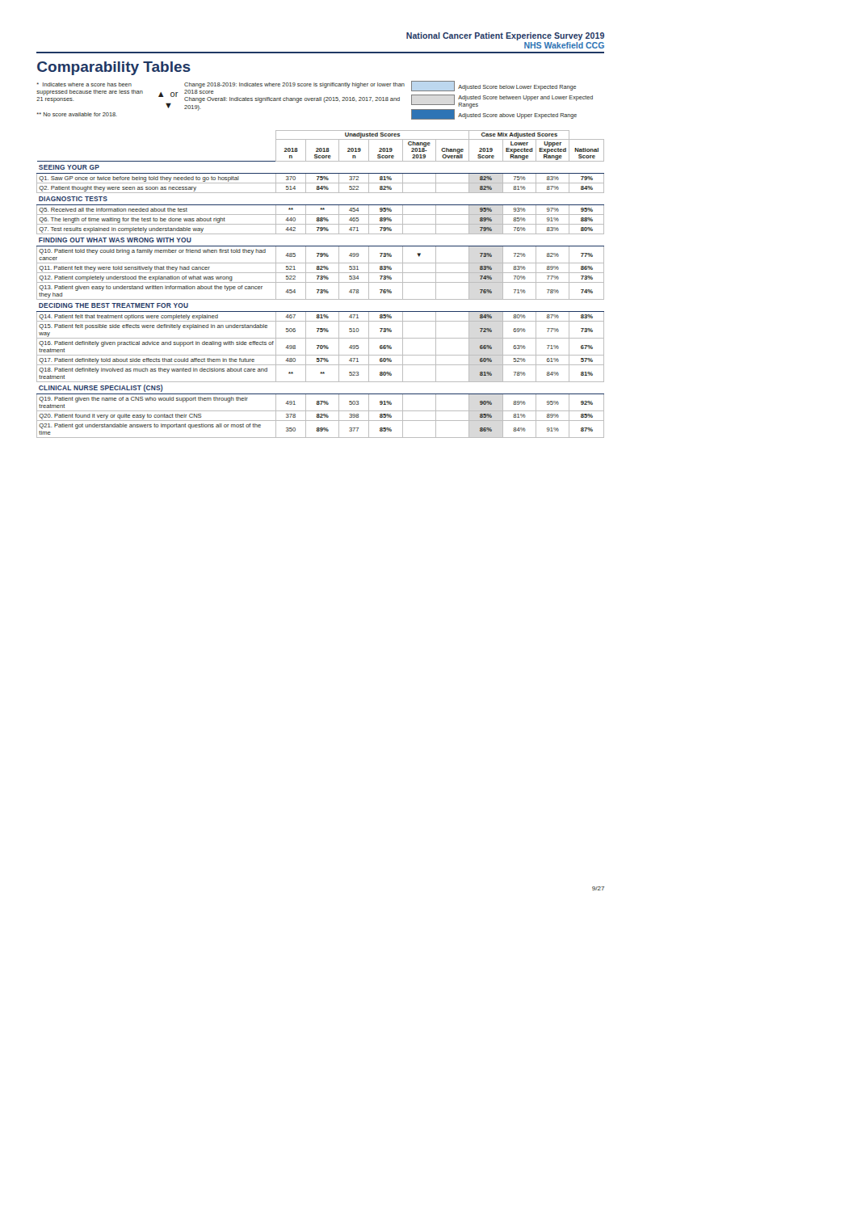National Cancer Patient Experience Survey 2019
NHS Wakefield CCG
Comparability Tables
| * Indicates where a score has been suppressed because there are less than 21 responses. ** No score available for 2018. | ▲ or ▼ | Change 2018-2019: Indicates where 2019 score is significantly higher or lower than 2018 score Change Overall: Indicates significant change overall (2015, 2016, 2017, 2018 and 2019). | / / Adjusted Score below Lower Expected Range / / / Adjusted Score between Upper and Lower Expected Ranges / / / Adjusted Score above Upper Expected Range / |
| | Unadjusted Scores | Case Mix Adjusted Scores | |
| --- | --- | --- | --- |
| | 2018 n | 2018 Score | 2019 n | 2019 Score | Change 2018- 2019 | Change Overall | 2019 Score | Lower Expected Range | Upper Expected Range | National Score |
| SEEING YOUR GP |
| Q1. Saw GP once or twice before being told they needed to go to hospital | 370 | 75% | 372 | 81% | | | 82% | 75% | 83% | 79% |
| Q2. Patient thought they were seen as soon as necessary | 514 | 84% | 522 | 82% | | | 82% | 81% | 87% | 84% |
| DIAGNOSTIC TESTS |
| Q5. Received all the information needed about the test | ** | ** | 454 | 95% | | | 95% | 93% | 97% | 95% |
| Q6. The length of time waiting for the test to be done was about right | 440 | 88% | 465 | 89% | | | 89% | 85% | 91% | 88% |
| Q7. Test results explained in completely understandable way | 442 | 79% | 471 | 79% | | | 79% | 76% | 83% | 80% |
| FINDING OUT WHAT WAS WRONG WITH YOU |
| Q10. Patient told they could bring a family member or friend when first told they had cancer | 485 | 79% | 499 | 73% | ▼ | | 73% | 72% | 82% | 77% |
| Q11. Patient felt they were told sensitively that they had cancer | 521 | 82% | 531 | 83% | | | 83% | 83% | 89% | 86% |
| Q12. Patient completely understood the explanation of what was wrong | 522 | 73% | 534 | 73% | | | 74% | 70% | 77% | 73% |
| Q13. Patient given easy to understand written information about the type of cancer they had | 454 | 73% | 478 | 76% | | | 76% | 71% | 78% | 74% |
| DECIDING THE BEST TREATMENT FOR YOU |
| Q14. Patient felt that treatment options were completely explained | 467 | 81% | 471 | 85% | | | 84% | 80% | 87% | 83% |
| Q15. Patient felt possible side effects were definitely explained in an understandable way | 506 | 75% | 510 | 73% | | | 72% | 69% | 77% | 73% |
| Q16. Patient definitely given practical advice and support in dealing with side effects of treatment | 498 | 70% | 495 | 66% | | | 66% | 63% | 71% | 67% |
| Q17. Patient definitely told about side effects that could affect them in the future | 480 | 57% | 471 | 60% | | | 60% | 52% | 61% | 57% |
| Q18. Patient definitely involved as much as they wanted in decisions about care and treatment | ** | ** | 523 | 80% | | | 81% | 78% | 84% | 81% |
| CLINICAL NURSE SPECIALIST (CNS) |
| Q19. Patient given the name of a CNS who would support them through their treatment | 491 | 87% | 503 | 91% | | | 90% | 89% | 95% | 92% |
| Q20. Patient found it very or quite easy to contact their CNS | 378 | 82% | 398 | 85% | | | 85% | 81% | 89% | 85% |
| Q21. Patient got understandable answers to important questions all or most of the time | 350 | 89% | 377 | 85% | | | 86% | 84% | 91% | 87% |
9/27